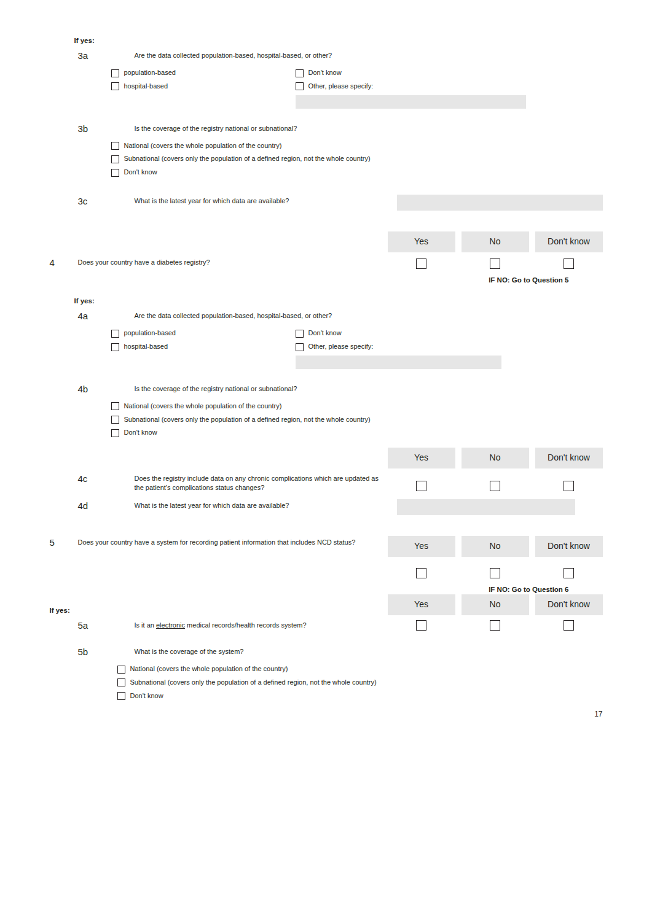If yes:
3a
Are the data collected population-based, hospital-based, or other?
population-based
hospital-based
Don't know
Other, please specify:
3b
Is the coverage of the registry national or subnational?
National (covers the whole population of the country)
Subnational (covers only the population of a defined region, not the whole country)
Don't know
3c
What is the latest year for which data are available?
Yes
No
Don't know
4
Does your country have a diabetes registry?
IF NO: Go to Question 5
If yes:
4a
Are the data collected population-based, hospital-based, or other?
population-based
hospital-based
Don't know
Other, please specify:
4b
Is the coverage of the registry national or subnational?
National (covers the whole population of the country)
Subnational (covers only the population of a defined region, not the whole country)
Don't know
Yes
No
Don't know
4c
Does the registry include data on any chronic complications which are updated as the patient's complications status changes?
4d
What is the latest year for which data are available?
5
Does your country have a system for recording patient information that includes NCD status?
Yes
No
Don't know
IF NO: Go to Question 6
If yes:
Yes
No
Don't know
5a
Is it an electronic medical records/health records system?
5b
What is the coverage of the system?
National (covers the whole population of the country)
Subnational (covers only the population of a defined region, not the whole country)
Don't know
17